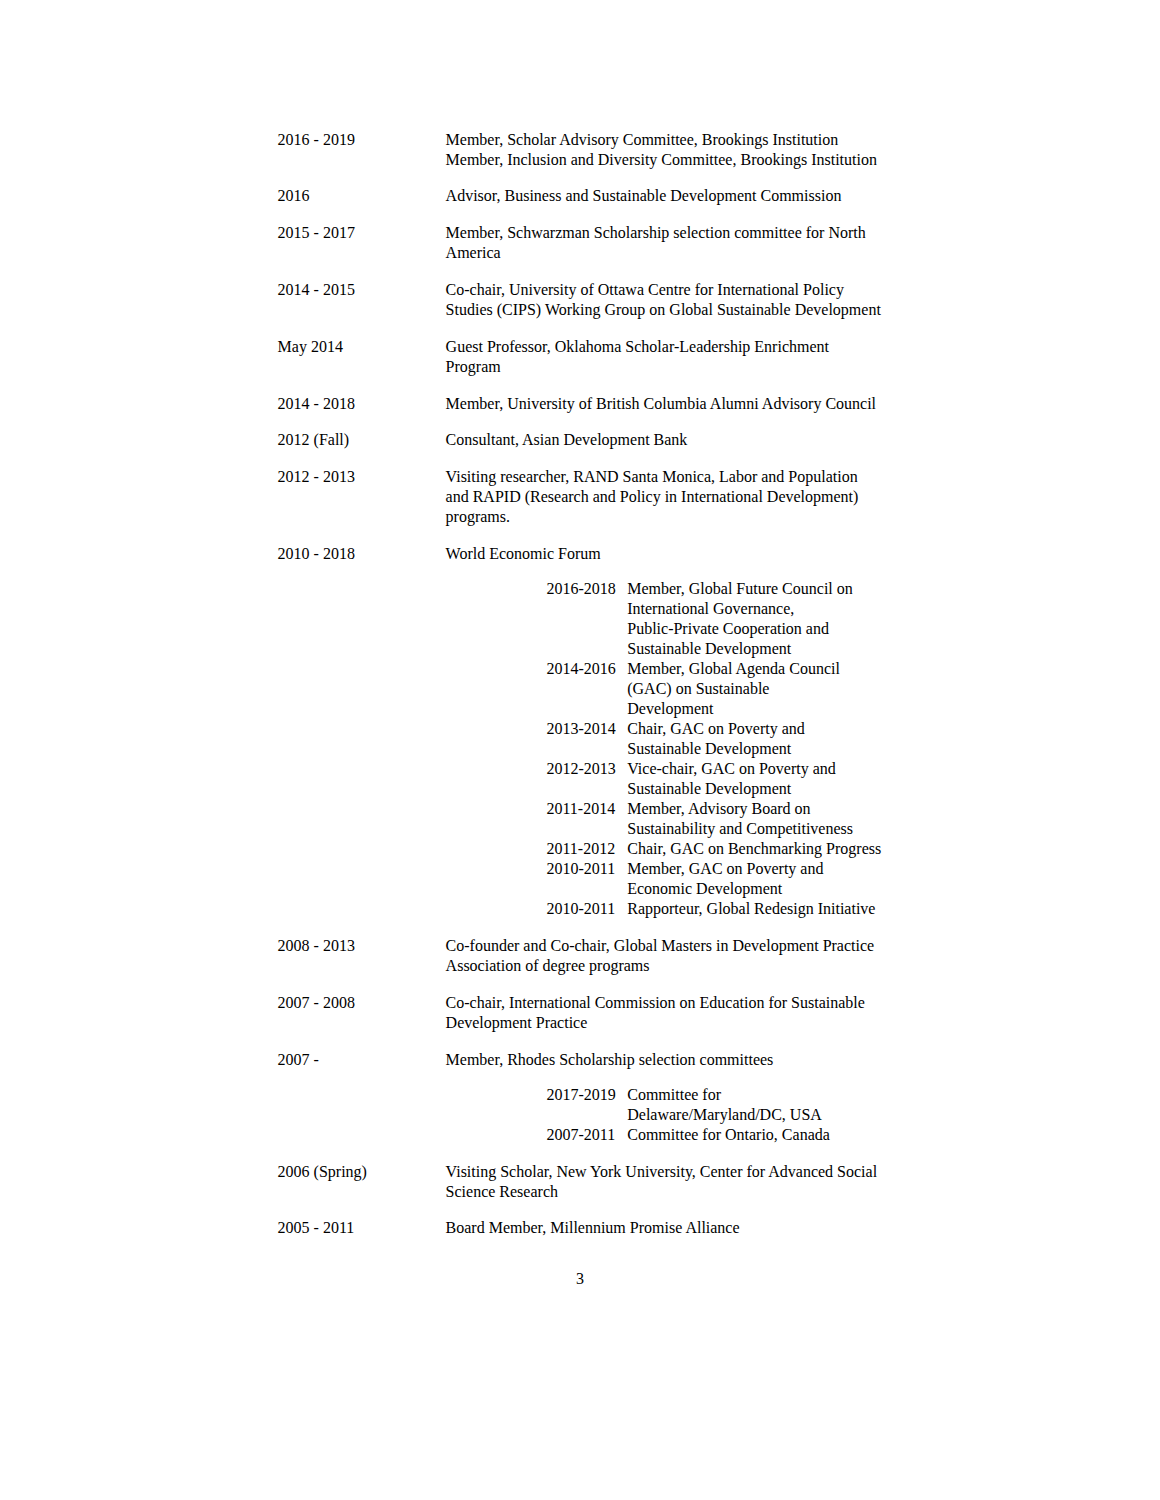| 2016 - 2019 | Member, Scholar Advisory Committee, Brookings Institution Member, Inclusion and Diversity Committee, Brookings Institution |
| 2016 | Advisor, Business and Sustainable Development Commission |
| 2015 - 2017 | Member, Schwarzman Scholarship selection committee for North America |
| 2014 - 2015 | Co-chair, University of Ottawa Centre for International Policy Studies (CIPS) Working Group on Global Sustainable Development |
| May 2014 | Guest Professor, Oklahoma Scholar-Leadership Enrichment Program |
| 2014 - 2018 | Member, University of British Columbia Alumni Advisory Council |
| 2012 (Fall) | Consultant, Asian Development Bank |
| 2012 - 2013 | Visiting researcher, RAND Santa Monica, Labor and Population and RAPID (Research and Policy in International Development) programs. |
| 2010 - 2018 | World Economic Forum / 2016-2018 / Member, Global Future Council on International Governance, Public-Private Cooperation and Sustainable Development / / 2014-2016 / Member, Global Agenda Council (GAC) on Sustainable Development / / 2013-2014 / Chair, GAC on Poverty and Sustainable Development / / 2012-2013 / Vice-chair, GAC on Poverty and Sustainable Development / / 2011-2014 / Member, Advisory Board on Sustainability and Competitiveness / / 2011-2012 / Chair, GAC on Benchmarking Progress / / 2010-2011 / Member, GAC on Poverty and Economic Development / / 2010-2011 / Rapporteur, Global Redesign Initiative / |
| 2008 - 2013 | Co-founder and Co-chair, Global Masters in Development Practice Association of degree programs |
| 2007 - 2008 | Co-chair, International Commission on Education for Sustainable Development Practice |
| 2007 - | Member, Rhodes Scholarship selection committees / 2017-2019 / Committee for Delaware/Maryland/DC, USA / / 2007-2011 / Committee for Ontario, Canada / |
| 2006 (Spring) | Visiting Scholar, New York University, Center for Advanced Social Science Research |
| 2005 - 2011 | Board Member, Millennium Promise Alliance |
3